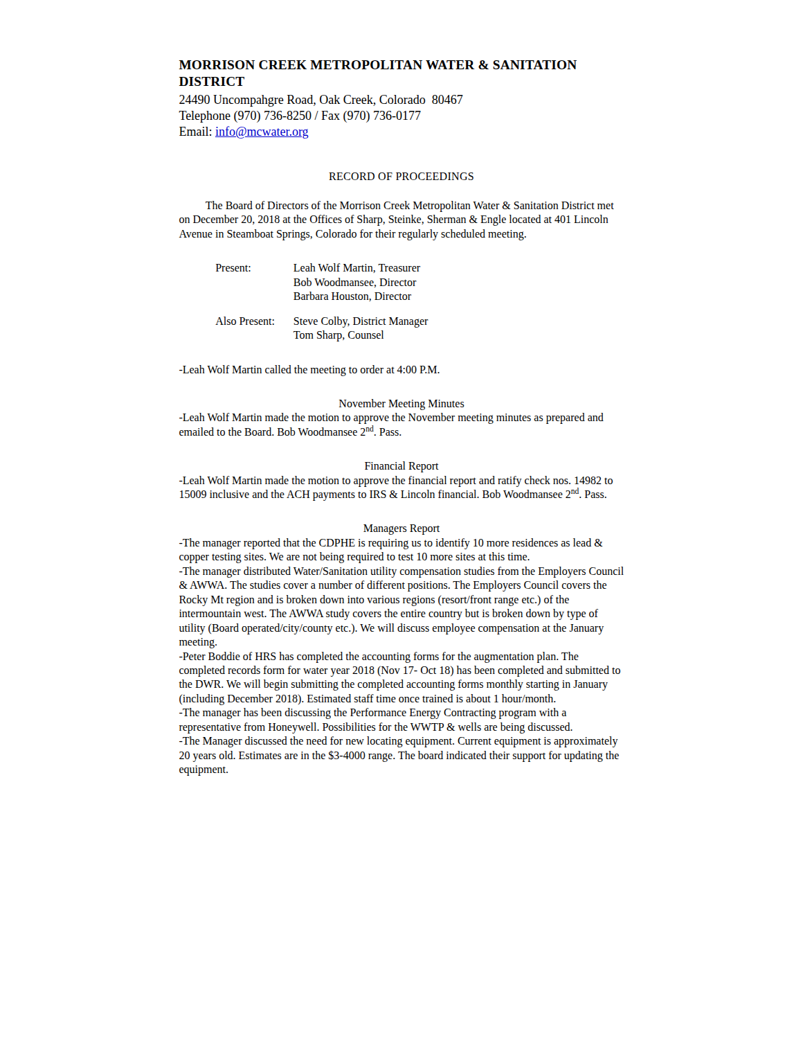MORRISON CREEK METROPOLITAN WATER & SANITATION DISTRICT
24490 Uncompahgre Road, Oak Creek, Colorado 80467
Telephone (970) 736-8250 / Fax (970) 736-0177
Email: info@mcwater.org
RECORD OF PROCEEDINGS
The Board of Directors of the Morrison Creek Metropolitan Water & Sanitation District met on December 20, 2018 at the Offices of Sharp, Steinke, Sherman & Engle located at 401 Lincoln Avenue in Steamboat Springs, Colorado for their regularly scheduled meeting.
| Present: | Leah Wolf Martin, Treasurer |
| | Bob Woodmansee, Director |
| | Barbara Houston, Director |
| Also Present: | Steve Colby, District Manager |
| | Tom Sharp, Counsel |
-Leah Wolf Martin called the meeting to order at 4:00 P.M.
November Meeting Minutes
-Leah Wolf Martin made the motion to approve the November meeting minutes as prepared and emailed to the Board. Bob Woodmansee 2nd. Pass.
Financial Report
-Leah Wolf Martin made the motion to approve the financial report and ratify check nos. 14982 to 15009 inclusive and the ACH payments to IRS & Lincoln financial. Bob Woodmansee 2nd. Pass.
Managers Report
-The manager reported that the CDPHE is requiring us to identify 10 more residences as lead & copper testing sites. We are not being required to test 10 more sites at this time.
-The manager distributed Water/Sanitation utility compensation studies from the Employers Council & AWWA. The studies cover a number of different positions. The Employers Council covers the Rocky Mt region and is broken down into various regions (resort/front range etc.) of the intermountain west. The AWWA study covers the entire country but is broken down by type of utility (Board operated/city/county etc.). We will discuss employee compensation at the January meeting.
-Peter Boddie of HRS has completed the accounting forms for the augmentation plan. The completed records form for water year 2018 (Nov 17- Oct 18) has been completed and submitted to the DWR. We will begin submitting the completed accounting forms monthly starting in January (including December 2018). Estimated staff time once trained is about 1 hour/month.
-The manager has been discussing the Performance Energy Contracting program with a representative from Honeywell. Possibilities for the WWTP & wells are being discussed.
-The Manager discussed the need for new locating equipment. Current equipment is approximately 20 years old. Estimates are in the $3-4000 range. The board indicated their support for updating the equipment.